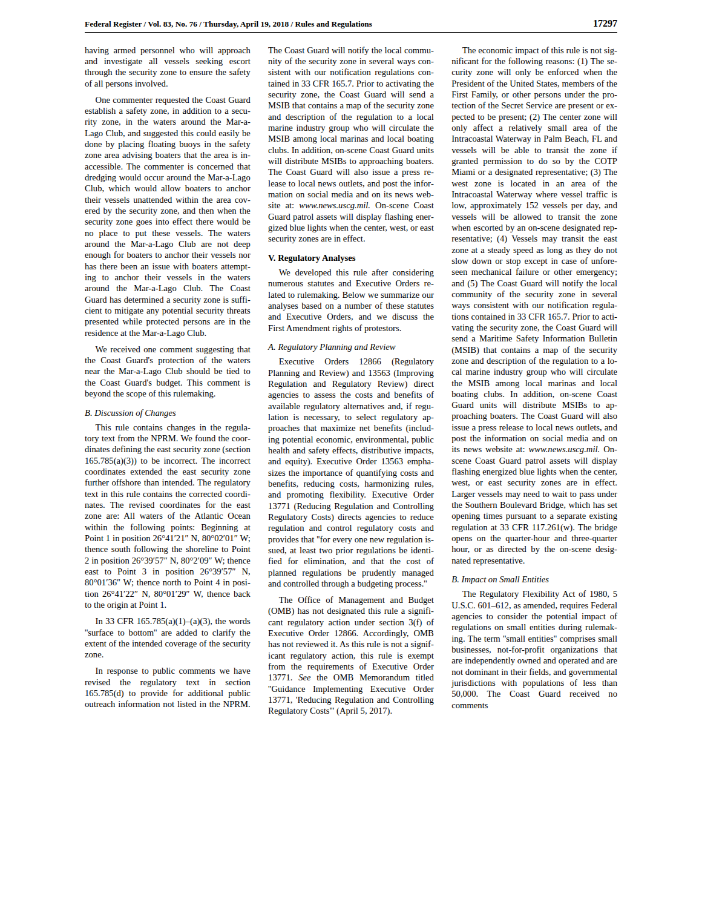Federal Register / Vol. 83, No. 76 / Thursday, April 19, 2018 / Rules and Regulations
17297
having armed personnel who will approach and investigate all vessels seeking escort through the security zone to ensure the safety of all persons involved.
One commenter requested the Coast Guard establish a safety zone, in addition to a security zone, in the waters around the Mar-a-Lago Club, and suggested this could easily be done by placing floating buoys in the safety zone area advising boaters that the area is inaccessible. The commenter is concerned that dredging would occur around the Mar-a-Lago Club, which would allow boaters to anchor their vessels unattended within the area covered by the security zone, and then when the security zone goes into effect there would be no place to put these vessels. The waters around the Mar-a-Lago Club are not deep enough for boaters to anchor their vessels nor has there been an issue with boaters attempting to anchor their vessels in the waters around the Mar-a-Lago Club. The Coast Guard has determined a security zone is sufficient to mitigate any potential security threats presented while protected persons are in the residence at the Mar-a-Lago Club.
We received one comment suggesting that the Coast Guard's protection of the waters near the Mar-a-Lago Club should be tied to the Coast Guard's budget. This comment is beyond the scope of this rulemaking.
B. Discussion of Changes
This rule contains changes in the regulatory text from the NPRM. We found the coordinates defining the east security zone (section 165.785(a)(3)) to be incorrect. The incorrect coordinates extended the east security zone further offshore than intended. The regulatory text in this rule contains the corrected coordinates. The revised coordinates for the east zone are: All waters of the Atlantic Ocean within the following points: Beginning at Point 1 in position 26°41′21″ N, 80°02′01″ W; thence south following the shoreline to Point 2 in position 26°39′57″ N, 80°2′09″ W; thence east to Point 3 in position 26°39′57″ N, 80°01′36″ W; thence north to Point 4 in position 26°41′22″ N, 80°01′29″ W, thence back to the origin at Point 1.
In 33 CFR 165.785(a)(1)–(a)(3), the words ''surface to bottom'' are added to clarify the extent of the intended coverage of the security zone.
In response to public comments we have revised the regulatory text in section 165.785(d) to provide for additional public outreach information not listed in the NPRM. The Coast Guard will notify the local community of the security zone in several ways consistent with our notification regulations contained in 33 CFR 165.7. Prior to activating the security zone, the Coast Guard will send a MSIB that contains a map of the security zone and description of the regulation to a local marine industry group who will circulate the MSIB among local marinas and local boating clubs. In addition, on-scene Coast Guard units will distribute MSIBs to approaching boaters. The Coast Guard will also issue a press release to local news outlets, and post the information on social media and on its news website at: www.news.uscg.mil. On-scene Coast Guard patrol assets will display flashing energized blue lights when the center, west, or east security zones are in effect.
V. Regulatory Analyses
We developed this rule after considering numerous statutes and Executive Orders related to rulemaking. Below we summarize our analyses based on a number of these statutes and Executive Orders, and we discuss the First Amendment rights of protestors.
A. Regulatory Planning and Review
Executive Orders 12866 (Regulatory Planning and Review) and 13563 (Improving Regulation and Regulatory Review) direct agencies to assess the costs and benefits of available regulatory alternatives and, if regulation is necessary, to select regulatory approaches that maximize net benefits (including potential economic, environmental, public health and safety effects, distributive impacts, and equity). Executive Order 13563 emphasizes the importance of quantifying costs and benefits, reducing costs, harmonizing rules, and promoting flexibility. Executive Order 13771 (Reducing Regulation and Controlling Regulatory Costs) directs agencies to reduce regulation and control regulatory costs and provides that ''for every one new regulation issued, at least two prior regulations be identified for elimination, and that the cost of planned regulations be prudently managed and controlled through a budgeting process.''
The Office of Management and Budget (OMB) has not designated this rule a significant regulatory action under section 3(f) of Executive Order 12866. Accordingly, OMB has not reviewed it. As this rule is not a significant regulatory action, this rule is exempt from the requirements of Executive Order 13771. See the OMB Memorandum titled ''Guidance Implementing Executive Order 13771, 'Reducing Regulation and Controlling Regulatory Costs''' (April 5, 2017).
The economic impact of this rule is not significant for the following reasons: (1) The security zone will only be enforced when the President of the United States, members of the First Family, or other persons under the protection of the Secret Service are present or expected to be present; (2) The center zone will only affect a relatively small area of the Intracoastal Waterway in Palm Beach, FL and vessels will be able to transit the zone if granted permission to do so by the COTP Miami or a designated representative; (3) The west zone is located in an area of the Intracoastal Waterway where vessel traffic is low, approximately 152 vessels per day, and vessels will be allowed to transit the zone when escorted by an on-scene designated representative; (4) Vessels may transit the east zone at a steady speed as long as they do not slow down or stop except in case of unforeseen mechanical failure or other emergency; and (5) The Coast Guard will notify the local community of the security zone in several ways consistent with our notification regulations contained in 33 CFR 165.7. Prior to activating the security zone, the Coast Guard will send a Maritime Safety Information Bulletin (MSIB) that contains a map of the security zone and description of the regulation to a local marine industry group who will circulate the MSIB among local marinas and local boating clubs. In addition, on-scene Coast Guard units will distribute MSIBs to approaching boaters. The Coast Guard will also issue a press release to local news outlets, and post the information on social media and on its news website at: www.news.uscg.mil. On-scene Coast Guard patrol assets will display flashing energized blue lights when the center, west, or east security zones are in effect. Larger vessels may need to wait to pass under the Southern Boulevard Bridge, which has set opening times pursuant to a separate existing regulation at 33 CFR 117.261(w). The bridge opens on the quarter-hour and three-quarter hour, or as directed by the on-scene designated representative.
B. Impact on Small Entities
The Regulatory Flexibility Act of 1980, 5 U.S.C. 601–612, as amended, requires Federal agencies to consider the potential impact of regulations on small entities during rulemaking. The term ''small entities'' comprises small businesses, not-for-profit organizations that are independently owned and operated and are not dominant in their fields, and governmental jurisdictions with populations of less than 50,000. The Coast Guard received no comments